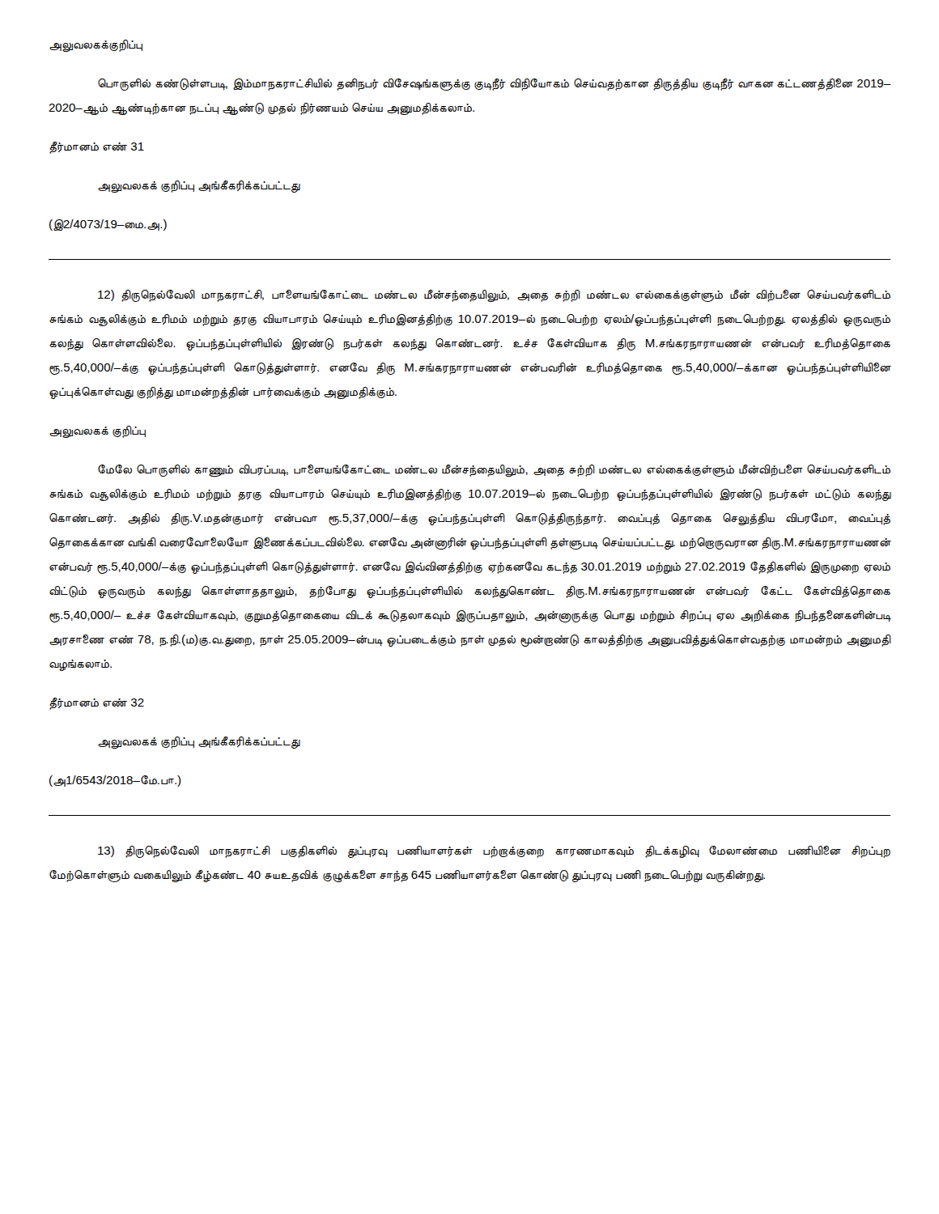அலுவலகக்குறிப்பு
பொருளில் கண்டுள்ளபடி, இம்மாநகராட்சியில் தனிநபர் விசேஷங்களுக்கு குடிநீர் விநியோகம் செய்வதற்கான திருத்திய குடிநீர் வாகன கட்டணத்தினை 2019–2020–ஆம் ஆண்டிற்கான நடப்பு ஆண்டு முதல் நிர்ணயம் செய்ய அனுமதிக்கலாம்.
தீர்மானம் எண் 31
அலுவலகக் குறிப்பு அங்கீகரிக்கப்பட்டது
(இ2/4073/19–மை.அ.)
12) திருநெல்வேலி மாநகராட்சி, பாளையங்கோட்டை மண்டல மீன்சந்தையிலும், அதை சுற்றி மண்டல எல்கைக்குள்ளும் மீன் விற்பனை செய்பவர்களிடம் சுங்கம் வசூலிக்கும் உரிமம் மற்றும் தரகு வியாபாரம் செய்யும் உரிமஇனத்திற்கு 10.07.2019–ல் நடைபெற்ற ஏலம்/ஒப்பந்தப்புள்ளி நடைபெற்றது. ஏலத்தில் ஒருவரும் கலந்து கொள்ளவில்லை. ஒப்பந்தப்புள்ளியில் இரண்டு நபர்கள் கலந்து கொண்டனர். உச்ச கேள்வியாக திரு M.சங்கரநாராயணன் என்பவர் உரிமத்தொகை ரூ.5,40,000/–க்கு ஒப்பந்தப்புள்ளி கொடுத்துள்ளார். எனவே திரு M.சங்கரநாராயணன் என்பவரின் உரிமத்தொகை ரூ.5,40,000/–க்கான ஒப்பந்தப்புள்ளியினை ஒப்புக்கொள்வது குறித்து மாமன்றத்தின் பார்வைக்கும் அனுமதிக்கும்.
அலுவலகக் குறிப்பு
மேலே பொருளில் காணும் விபரப்படி, பாளையங்கோட்டை மண்டல மீன்சந்தையிலும், அதை சுற்றி மண்டல எல்கைக்குள்ளும் மீன்விற்பளை செய்பவர்களிடம் சுங்கம் வசூலிக்கும் உரிமம் மற்றும் தரகு வியாபாரம் செய்யும் உரிமஇனத்திற்கு 10.07.2019–ல் நடைபெற்ற ஒப்பந்தப்புள்ளியில் இரண்டு நபர்கள் மட்டும் கலந்து கொண்டனர். அதில் திரு.V.மதன்குமார் என்பவா ரூ.5,37,000/–க்கு ஒப்பந்தப்புள்ளி கொடுத்திருந்தார். வைப்புத் தொகை செலுத்திய விபரமோ, வைப்புத் தொகைக்கான வங்கி வரைவோலையோ இணைக்கப்படவில்லை. எனவே அன்னாரின் ஒப்பந்தப்புள்ளி தள்ளுபடி செய்யப்பட்டது. மற்றொருவரான திரு.M.சங்கரநாராயணன் என்பவர் ரூ.5,40,000/–க்கு ஒப்பந்தப்புள்ளி கொடுத்துள்ளார். எனவே இவ்வினத்திற்கு ஏற்கனவே கடந்த 30.01.2019 மற்றும் 27.02.2019 தேதிகளில் இருமுறை ஏலம் விட்டும் ஒருவரும் கலந்து கொள்ளாததாலும், தற்போது ஒப்பந்தப்புள்ளியில் கலந்துகொண்ட திரு.M.சங்கரநாராயணன் என்பவர் கேட்ட கேள்வித்தொகை ரூ.5,40,000/– உச்ச கேள்வியாகவும், குறுமத்தொகையை விடக் கூடுதலாகவும் இருப்பதாலும், அன்னாருக்கு பொது மற்றும் சிறப்பு ஏல அறிக்கை நிபந்தனைகளின்படி அரசாணை எண் 78, ந.நி.(ம)கு.வ.துறை, நாள் 25.05.2009–ன்படி ஒப்படைக்கும் நாள் முதல் மூன்றாண்டு காலத்திற்கு அனுபவித்துக்கொள்வதற்கு மாமன்றம் அனுமதி வழங்கலாம்.
தீர்மானம் எண் 32
அலுவலகக் குறிப்பு அங்கீகரிக்கப்பட்டது
(அ1/6543/2018–மே.பா.)
13) திருநெல்வேலி மாநகராட்சி பகுதிகளில் துப்புரவு பணியாளர்கள் பற்றாக்குறை காரணமாகவும் திடக்கழிவு மேலாண்மை பணியினை சிறப்புற மேற்கொள்ளும் வகையிலும் கீழ்கண்ட 40 சுயஉதவிக் குழுக்களை சாந்த 645 பணியாளர்களை கொண்டு துப்புரவு பணி நடைபெற்று வருகின்றது.